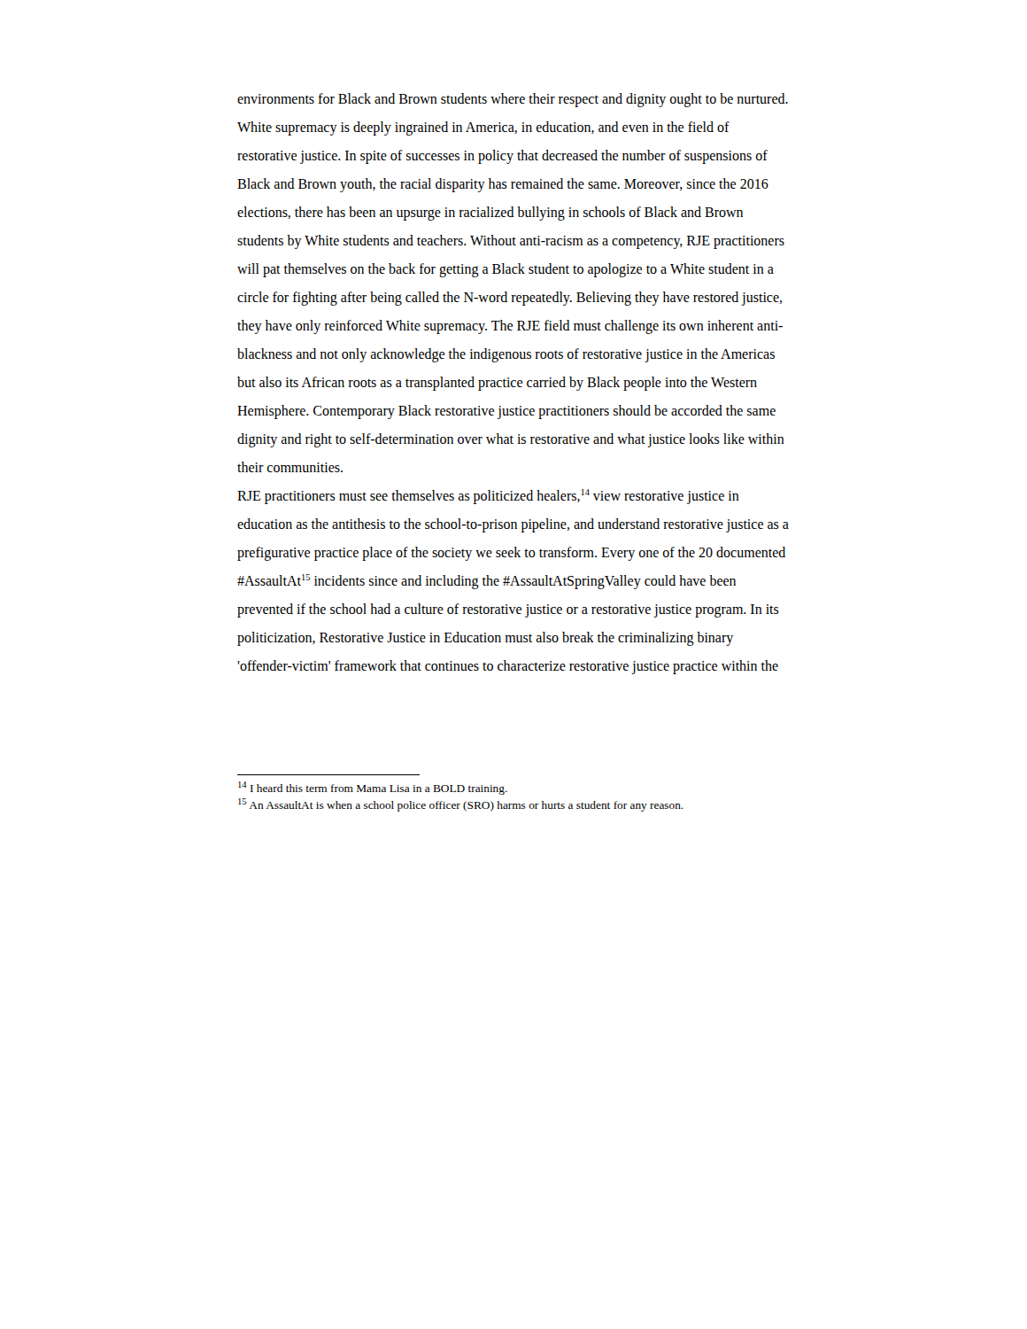environments for Black and Brown students where their respect and dignity ought to be nurtured. White supremacy is deeply ingrained in America, in education, and even in the field of restorative justice. In spite of successes in policy that decreased the number of suspensions of Black and Brown youth, the racial disparity has remained the same. Moreover, since the 2016 elections, there has been an upsurge in racialized bullying in schools of Black and Brown students by White students and teachers. Without anti-racism as a competency, RJE practitioners will pat themselves on the back for getting a Black student to apologize to a White student in a circle for fighting after being called the N-word repeatedly. Believing they have restored justice, they have only reinforced White supremacy. The RJE field must challenge its own inherent anti-blackness and not only acknowledge the indigenous roots of restorative justice in the Americas but also its African roots as a transplanted practice carried by Black people into the Western Hemisphere. Contemporary Black restorative justice practitioners should be accorded the same dignity and right to self-determination over what is restorative and what justice looks like within their communities.
RJE practitioners must see themselves as politicized healers,14 view restorative justice in education as the antithesis to the school-to-prison pipeline, and understand restorative justice as a prefigurative practice place of the society we seek to transform. Every one of the 20 documented #AssaultAt15 incidents since and including the #AssaultAtSpringValley could have been prevented if the school had a culture of restorative justice or a restorative justice program. In its politicization, Restorative Justice in Education must also break the criminalizing binary 'offender-victim' framework that continues to characterize restorative justice practice within the
14 I heard this term from Mama Lisa in a BOLD training.
15 An AssaultAt is when a school police officer (SRO) harms or hurts a student for any reason.